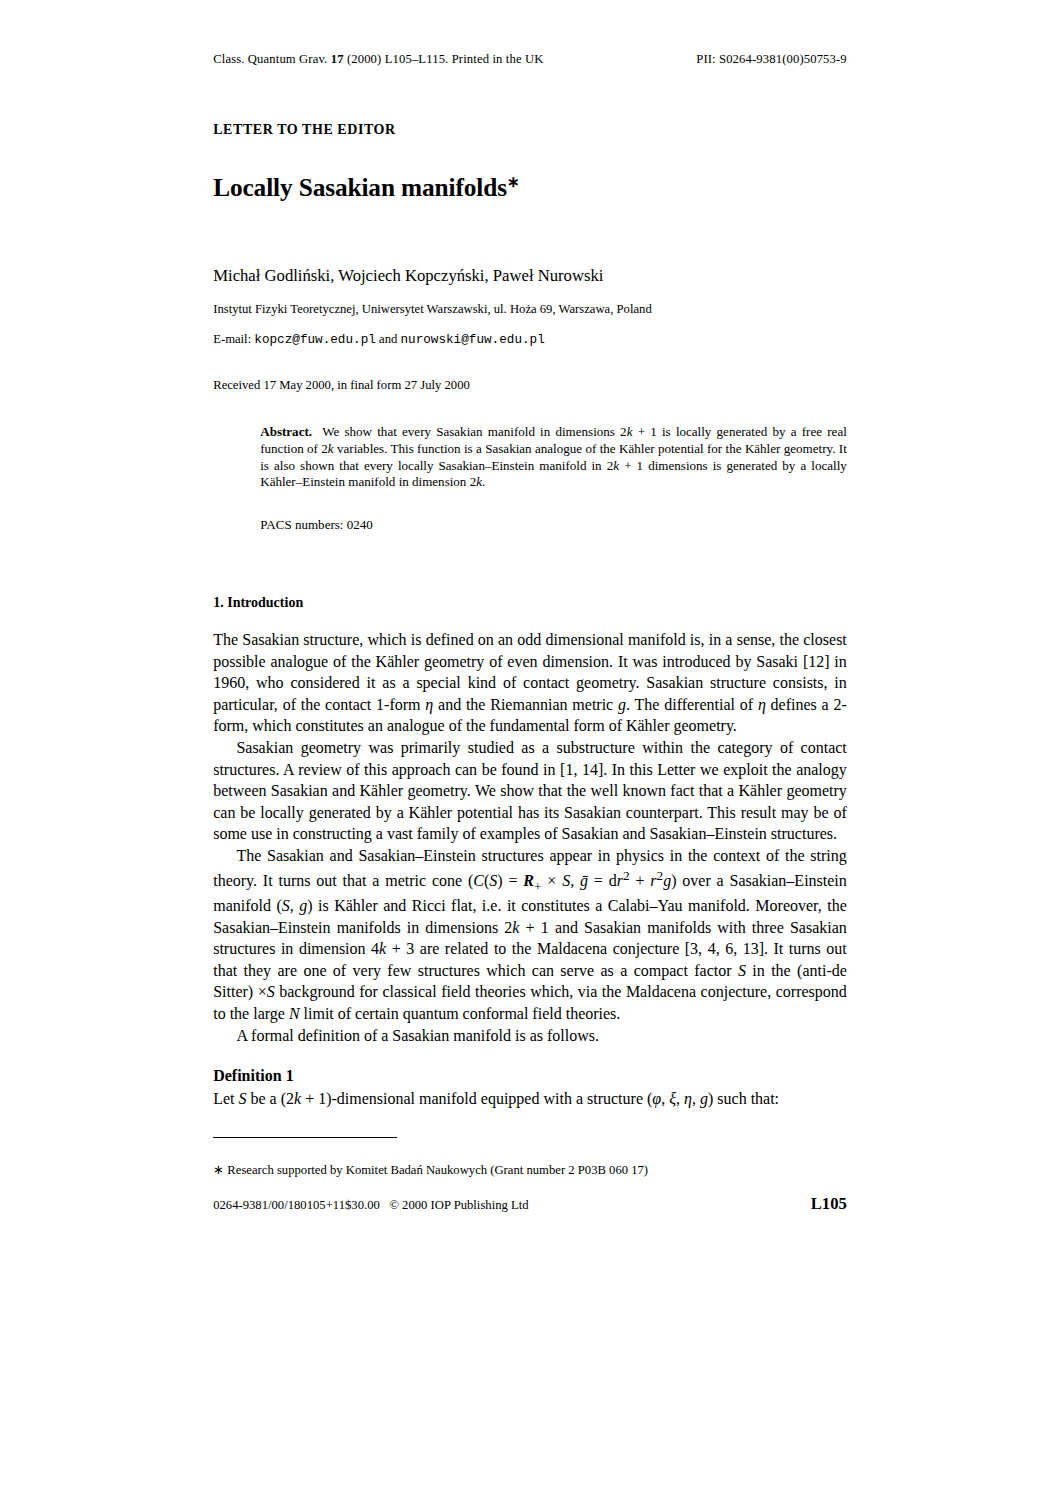Class. Quantum Grav. 17 (2000) L105–L115. Printed in the UK
PII: S0264-9381(00)50753-9
LETTER TO THE EDITOR
Locally Sasakian manifolds∗
Michał Godliński, Wojciech Kopczyński, Paweł Nurowski
Instytut Fizyki Teoretycznej, Uniwersytet Warszawski, ul. Hoża 69, Warszawa, Poland
E-mail: kopcz@fuw.edu.pl and nurowski@fuw.edu.pl
Received 17 May 2000, in final form 27 July 2000
Abstract. We show that every Sasakian manifold in dimensions 2k + 1 is locally generated by a free real function of 2k variables. This function is a Sasakian analogue of the Kähler potential for the Kähler geometry. It is also shown that every locally Sasakian–Einstein manifold in 2k + 1 dimensions is generated by a locally Kähler–Einstein manifold in dimension 2k.
PACS numbers: 0240
1. Introduction
The Sasakian structure, which is defined on an odd dimensional manifold is, in a sense, the closest possible analogue of the Kähler geometry of even dimension. It was introduced by Sasaki [12] in 1960, who considered it as a special kind of contact geometry. Sasakian structure consists, in particular, of the contact 1-form η and the Riemannian metric g. The differential of η defines a 2-form, which constitutes an analogue of the fundamental form of Kähler geometry.
Sasakian geometry was primarily studied as a substructure within the category of contact structures. A review of this approach can be found in [1, 14]. In this Letter we exploit the analogy between Sasakian and Kähler geometry. We show that the well known fact that a Kähler geometry can be locally generated by a Kähler potential has its Sasakian counterpart. This result may be of some use in constructing a vast family of examples of Sasakian and Sasakian–Einstein structures.
The Sasakian and Sasakian–Einstein structures appear in physics in the context of the string theory. It turns out that a metric cone (C(S) = R+ × S, ḡ = dr2 + r2g) over a Sasakian–Einstein manifold (S, g) is Kähler and Ricci flat, i.e. it constitutes a Calabi–Yau manifold. Moreover, the Sasakian–Einstein manifolds in dimensions 2k + 1 and Sasakian manifolds with three Sasakian structures in dimension 4k + 3 are related to the Maldacena conjecture [3, 4, 6, 13]. It turns out that they are one of very few structures which can serve as a compact factor S in the (anti-de Sitter) ×S background for classical field theories which, via the Maldacena conjecture, correspond to the large N limit of certain quantum conformal field theories.
A formal definition of a Sasakian manifold is as follows.
Definition 1
Let S be a (2k + 1)-dimensional manifold equipped with a structure (φ, ξ, η, g) such that:
∗ Research supported by Komitet Badań Naukowych (Grant number 2 P03B 060 17)
0264-9381/00/180105+11$30.00 © 2000 IOP Publishing Ltd
L105